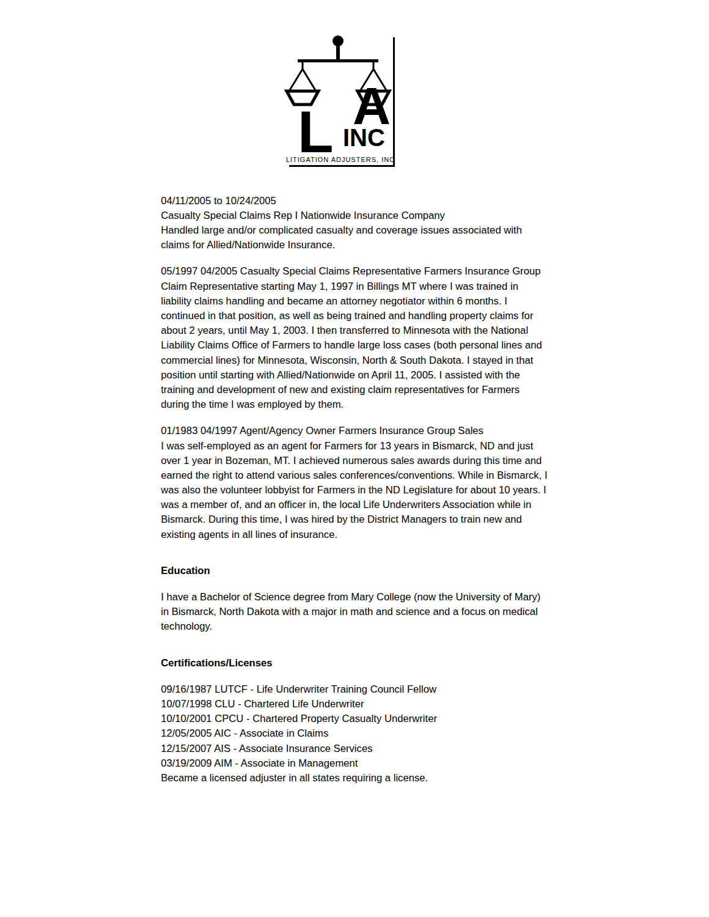A L INC LITIGATION ADJUSTERS, INC
04/11/2005 to 10/24/2005
Casualty Special Claims Rep I Nationwide Insurance Company
Handled large and/or complicated casualty and coverage issues associated with claims for Allied/Nationwide Insurance.
05/1997 04/2005 Casualty Special Claims Representative Farmers Insurance Group
Claim Representative starting May 1, 1997 in Billings MT where I was trained in liability claims handling and became an attorney negotiator within 6 months. I continued in that position, as well as being trained and handling property claims for about 2 years, until May 1, 2003. I then transferred to Minnesota with the National Liability Claims Office of Farmers to handle large loss cases (both personal lines and commercial lines) for Minnesota, Wisconsin, North & South Dakota. I stayed in that position until starting with Allied/Nationwide on April 11, 2005. I assisted with the training and development of new and existing claim representatives for Farmers during the time I was employed by them.
01/1983 04/1997 Agent/Agency Owner Farmers Insurance Group Sales
I was self-employed as an agent for Farmers for 13 years in Bismarck, ND and just over 1 year in Bozeman, MT. I achieved numerous sales awards during this time and earned the right to attend various sales conferences/conventions. While in Bismarck, I was also the volunteer lobbyist for Farmers in the ND Legislature for about 10 years. I was a member of, and an officer in, the local Life Underwriters Association while in Bismarck. During this time, I was hired by the District Managers to train new and existing agents in all lines of insurance.
Education
I have a Bachelor of Science degree from Mary College (now the University of Mary) in Bismarck, North Dakota with a major in math and science and a focus on medical technology.
Certifications/Licenses
09/16/1987 LUTCF - Life Underwriter Training Council Fellow
10/07/1998 CLU - Chartered Life Underwriter
10/10/2001 CPCU - Chartered Property Casualty Underwriter
12/05/2005 AIC - Associate in Claims
12/15/2007 AIS - Associate Insurance Services
03/19/2009 AIM - Associate in Management
Became a licensed adjuster in all states requiring a license.